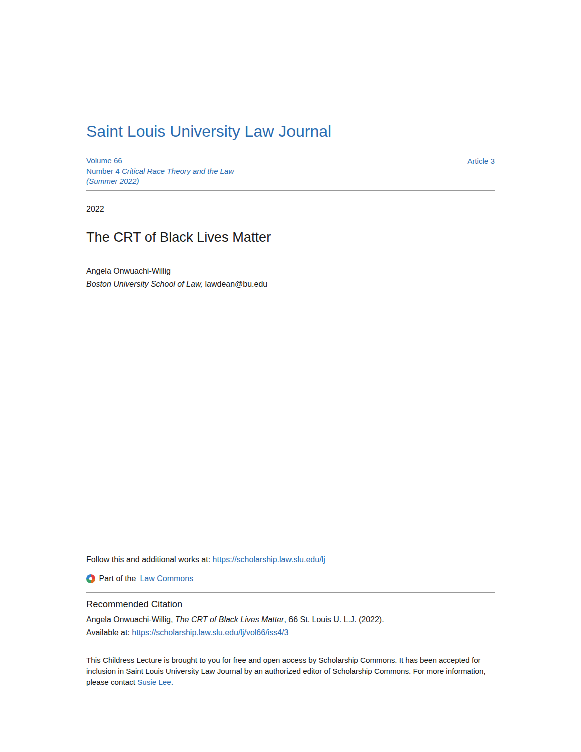Saint Louis University Law Journal
Volume 66
Number 4 Critical Race Theory and the Law
(Summer 2022)
Article 3
2022
The CRT of Black Lives Matter
Angela Onwuachi-Willig
Boston University School of Law, lawdean@bu.edu
Follow this and additional works at: https://scholarship.law.slu.edu/lj
Part of the Law Commons
Recommended Citation
Angela Onwuachi-Willig, The CRT of Black Lives Matter, 66 St. Louis U. L.J. (2022).
Available at: https://scholarship.law.slu.edu/lj/vol66/iss4/3
This Childress Lecture is brought to you for free and open access by Scholarship Commons. It has been accepted for inclusion in Saint Louis University Law Journal by an authorized editor of Scholarship Commons. For more information, please contact Susie Lee.